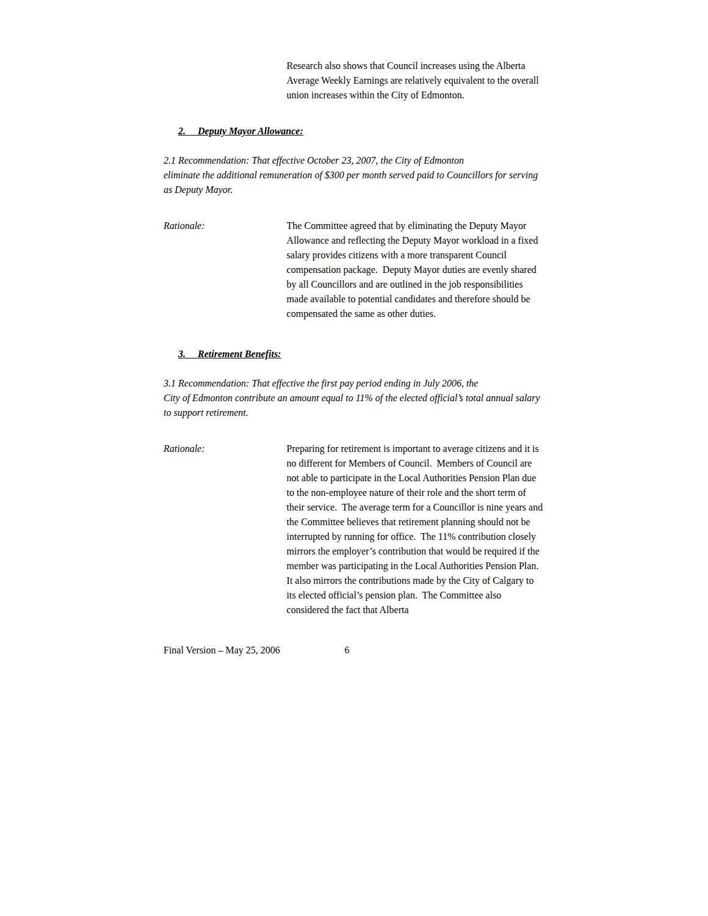Research also shows that Council increases using the Alberta Average Weekly Earnings are relatively equivalent to the overall union increases within the City of Edmonton.
2. Deputy Mayor Allowance:
2.1 Recommendation: That effective October 23, 2007, the City of Edmonton
eliminate the additional remuneration of $300 per month served paid to Councillors for serving as Deputy Mayor.
Rationale:
The Committee agreed that by eliminating the Deputy Mayor Allowance and reflecting the Deputy Mayor workload in a fixed salary provides citizens with a more transparent Council compensation package. Deputy Mayor duties are evenly shared by all Councillors and are outlined in the job responsibilities made available to potential candidates and therefore should be compensated the same as other duties.
3. Retirement Benefits:
3.1 Recommendation: That effective the first pay period ending in July 2006, the
City of Edmonton contribute an amount equal to 11% of the elected official’s total annual salary to support retirement.
Rationale:
Preparing for retirement is important to average citizens and it is no different for Members of Council. Members of Council are not able to participate in the Local Authorities Pension Plan due to the non-employee nature of their role and the short term of their service. The average term for a Councillor is nine years and the Committee believes that retirement planning should not be interrupted by running for office. The 11% contribution closely mirrors the employer’s contribution that would be required if the member was participating in the Local Authorities Pension Plan. It also mirrors the contributions made by the City of Calgary to its elected official’s pension plan. The Committee also considered the fact that Alberta
Final Version – May 25, 2006 6